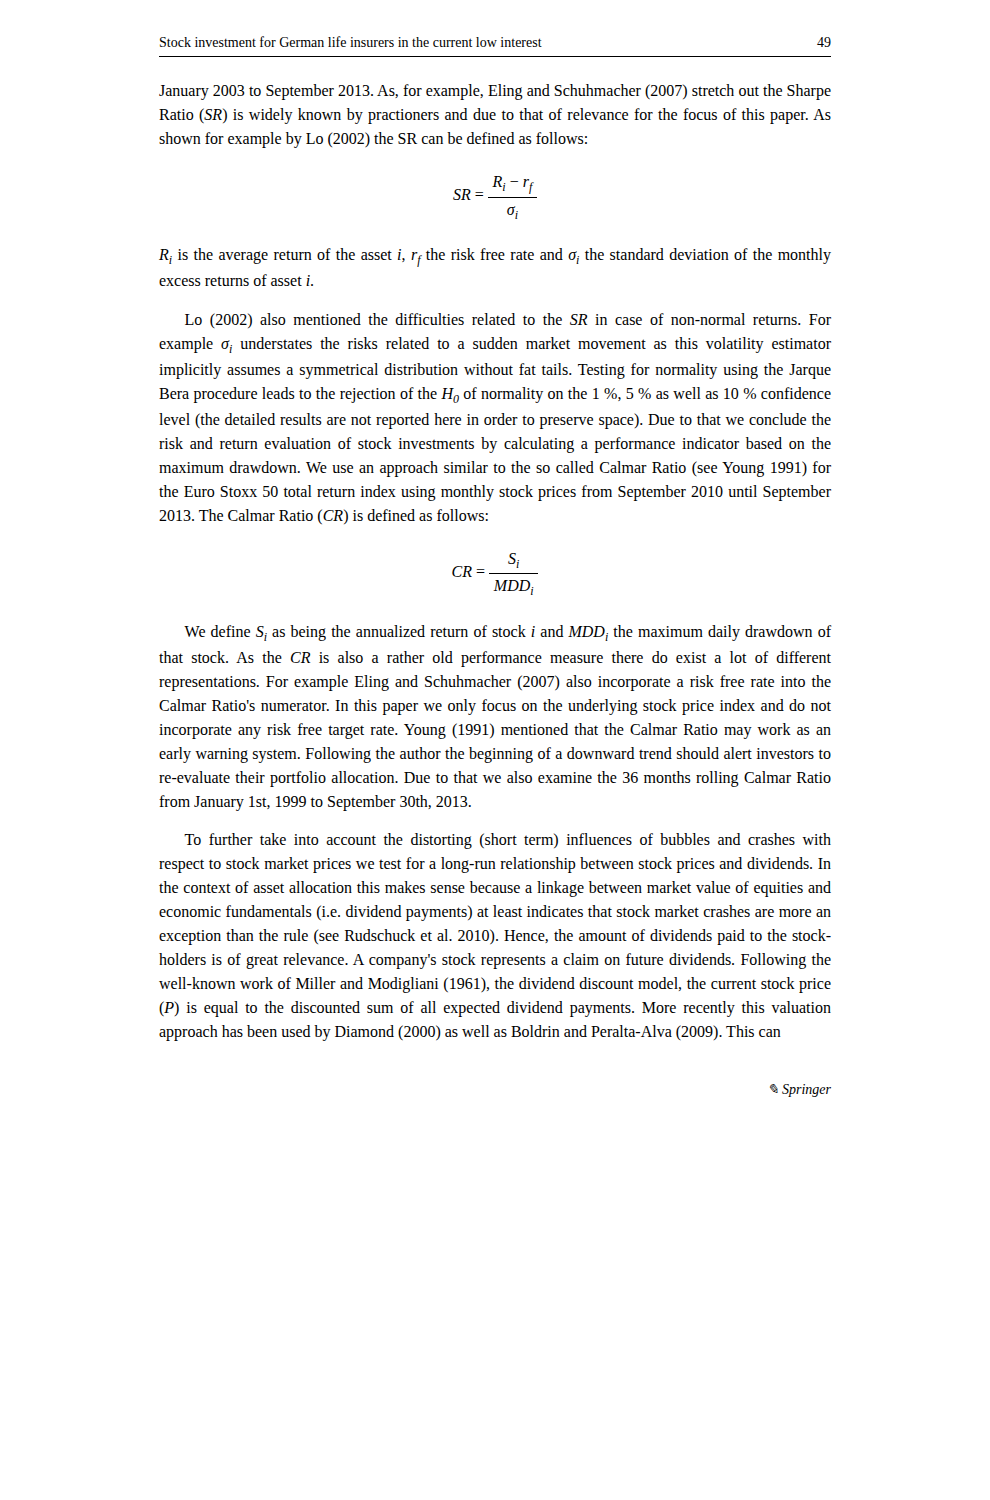Stock investment for German life insurers in the current low interest 49
January 2003 to September 2013. As, for example, Eling and Schuhmacher (2007) stretch out the Sharpe Ratio (SR) is widely known by practioners and due to that of relevance for the focus of this paper. As shown for example by Lo (2002) the SR can be defined as follows:
SR = Ri − rf σi
Ri is the average return of the asset i, rf the risk free rate and σi the standard deviation of the monthly excess returns of asset i.
Lo (2002) also mentioned the difficulties related to the SR in case of non-normal returns. For example σi understates the risks related to a sudden market movement as this volatility estimator implicitly assumes a symmetrical distribution without fat tails. Testing for normality using the Jarque Bera procedure leads to the rejection of the H0 of normality on the 1 %, 5 % as well as 10 % confidence level (the detailed results are not reported here in order to preserve space). Due to that we conclude the risk and return evaluation of stock investments by calculating a performance indicator based on the maximum drawdown. We use an approach similar to the so called Calmar Ratio (see Young 1991) for the Euro Stoxx 50 total return index using monthly stock prices from September 2010 until September 2013. The Calmar Ratio (CR) is defined as follows:
CR = Si MDDi
We define Si as being the annualized return of stock i and MDDi the maximum daily drawdown of that stock. As the CR is also a rather old performance measure there do exist a lot of different representations. For example Eling and Schuhmacher (2007) also incorporate a risk free rate into the Calmar Ratio's numerator. In this paper we only focus on the underlying stock price index and do not incorporate any risk free target rate. Young (1991) mentioned that the Calmar Ratio may work as an early warning system. Following the author the beginning of a downward trend should alert investors to re-evaluate their portfolio allocation. Due to that we also examine the 36 months rolling Calmar Ratio from January 1st, 1999 to September 30th, 2013.
To further take into account the distorting (short term) influences of bubbles and crashes with respect to stock market prices we test for a long-run relationship between stock prices and dividends. In the context of asset allocation this makes sense because a linkage between market value of equities and economic fundamentals (i.e. dividend payments) at least indicates that stock market crashes are more an exception than the rule (see Rudschuck et al. 2010). Hence, the amount of dividends paid to the stock-holders is of great relevance. A company's stock represents a claim on future dividends. Following the well-known work of Miller and Modigliani (1961), the dividend discount model, the current stock price (P) is equal to the discounted sum of all expected dividend payments. More recently this valuation approach has been used by Diamond (2000) as well as Boldrin and Peralta-Alva (2009). This can
✎ Springer